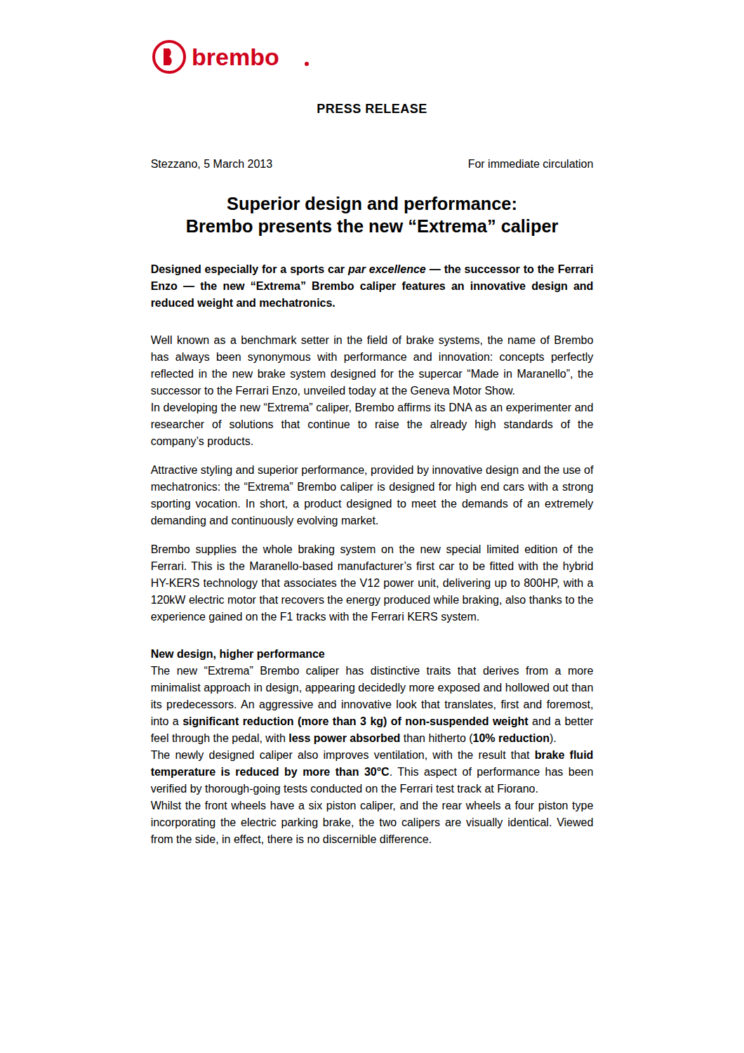brembo
PRESS RELEASE
Stezzano, 5 March 2013
For immediate circulation
Superior design and performance:
Brembo presents the new “Extrema” caliper
Designed especially for a sports car par excellence — the successor to the Ferrari Enzo — the new “Extrema” Brembo caliper features an innovative design and reduced weight and mechatronics.
Well known as a benchmark setter in the field of brake systems, the name of Brembo has always been synonymous with performance and innovation: concepts perfectly reflected in the new brake system designed for the supercar “Made in Maranello”, the successor to the Ferrari Enzo, unveiled today at the Geneva Motor Show.
In developing the new “Extrema” caliper, Brembo affirms its DNA as an experimenter and researcher of solutions that continue to raise the already high standards of the company’s products.
Attractive styling and superior performance, provided by innovative design and the use of mechatronics: the “Extrema” Brembo caliper is designed for high end cars with a strong sporting vocation. In short, a product designed to meet the demands of an extremely demanding and continuously evolving market.
Brembo supplies the whole braking system on the new special limited edition of the Ferrari. This is the Maranello-based manufacturer’s first car to be fitted with the hybrid HY-KERS technology that associates the V12 power unit, delivering up to 800HP, with a 120kW electric motor that recovers the energy produced while braking, also thanks to the experience gained on the F1 tracks with the Ferrari KERS system.
New design, higher performance
The new “Extrema” Brembo caliper has distinctive traits that derives from a more minimalist approach in design, appearing decidedly more exposed and hollowed out than its predecessors. An aggressive and innovative look that translates, first and foremost, into a significant reduction (more than 3 kg) of non-suspended weight and a better feel through the pedal, with less power absorbed than hitherto (10% reduction).
The newly designed caliper also improves ventilation, with the result that brake fluid temperature is reduced by more than 30°C. This aspect of performance has been verified by thorough-going tests conducted on the Ferrari test track at Fiorano.
Whilst the front wheels have a six piston caliper, and the rear wheels a four piston type incorporating the electric parking brake, the two calipers are visually identical. Viewed from the side, in effect, there is no discernible difference.